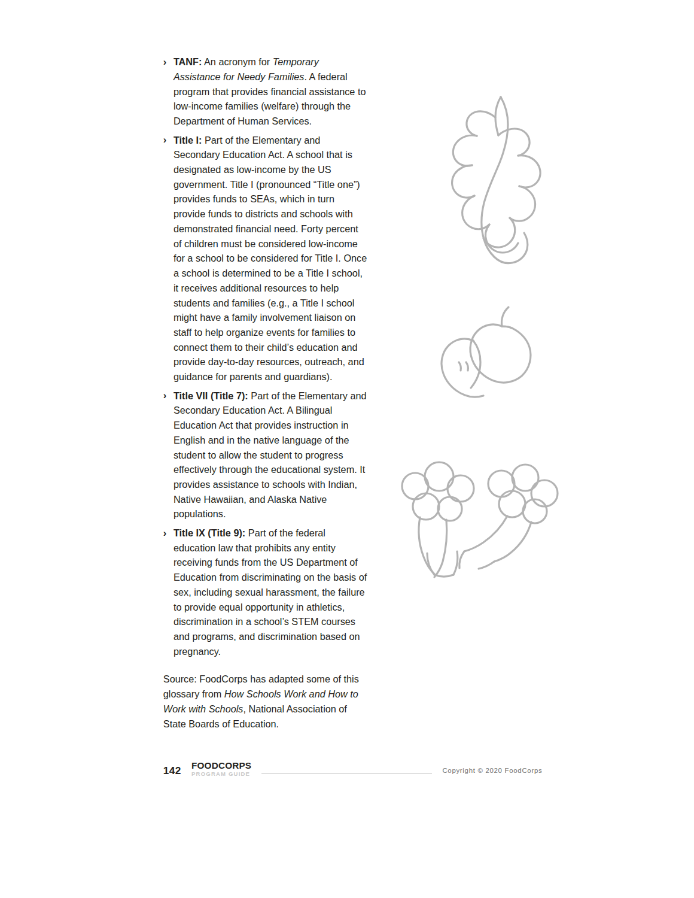TANF: An acronym for Temporary Assistance for Needy Families. A federal program that provides financial assistance to low-income families (welfare) through the Department of Human Services.
Title I: Part of the Elementary and Secondary Education Act. A school that is designated as low-income by the US government. Title I (pronounced “Title one”) provides funds to SEAs, which in turn provide funds to districts and schools with demonstrated financial need. Forty percent of children must be considered low-income for a school to be considered for Title I. Once a school is determined to be a Title I school, it receives additional resources to help students and families (e.g., a Title I school might have a family involvement liaison on staff to help organize events for families to connect them to their child’s education and provide day-to-day resources, outreach, and guidance for parents and guardians).
Title VII (Title 7): Part of the Elementary and Secondary Education Act. A Bilingual Education Act that provides instruction in English and in the native language of the student to allow the student to progress effectively through the educational system. It provides assistance to schools with Indian, Native Hawaiian, and Alaska Native populations.
Title IX (Title 9): Part of the federal education law that prohibits any entity receiving funds from the US Department of Education from discriminating on the basis of sex, including sexual harassment, the failure to provide equal opportunity in athletics, discrimination in a school’s STEM courses and programs, and discrimination based on pregnancy.
Source: FoodCorps has adapted some of this glossary from How Schools Work and How to Work with Schools, National Association of State Boards of Education.
142
FOODCORPS PROGRAM GUIDE
Copyright © 2020 FoodCorps